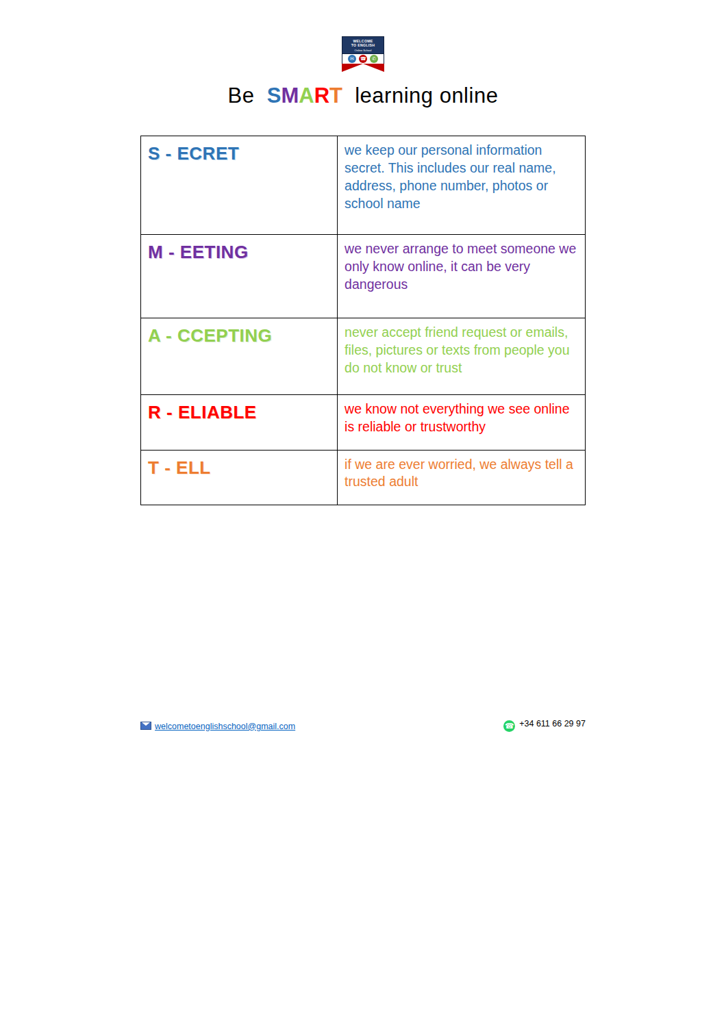WELCOME
TO ENGLISHOnline School
✉ ☎ ✆
Be SMART learning online
| S - ECRET | we keep our personal information secret. This includes our real name, address, phone number, photos or school name |
| M - EETING | we never arrange to meet someone we only know online, it can be very dangerous |
| A - CCEPTING | never accept friend request or emails, files, pictures or texts from people you do not know or trust |
| R - ELIABLE | we know not everything we see online is reliable or trustworthy |
| T - ELL | if we are ever worried, we always tell a trusted adult |
welcometoenglishschool@gmail.com
☎+34 611 66 29 97